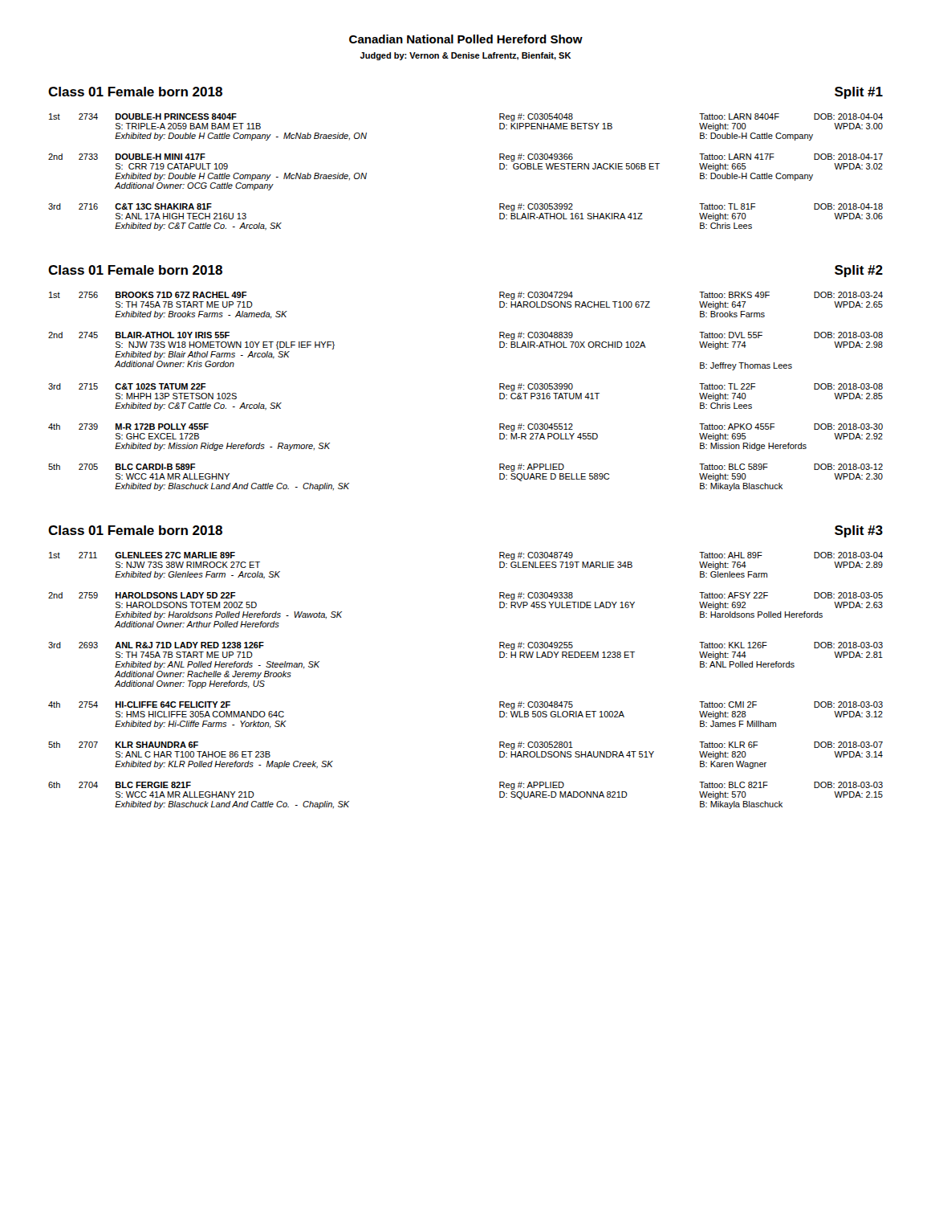Canadian National Polled Hereford Show
Judged by: Vernon & Denise Lafrentz, Bienfait, SK
Class 01 Female born 2018
Split #1
| 1st | 2734 | DOUBLE-H PRINCESS 8404F S: TRIPLE-A 2059 BAM BAM ET 11B Exhibited by: Double H Cattle Company - McNab Braeside, ON | Reg #: C03054048 D: KIPPENHAME BETSY 1B | Tattoo: LARN 8404F DOB: 2018-04-04 Weight: 700 WPDA: 3.00 B: Double-H Cattle Company |
| 2nd | 2733 | DOUBLE-H MINI 417F S: CRR 719 CATAPULT 109 Exhibited by: Double H Cattle Company - McNab Braeside, ON Additional Owner: OCG Cattle Company | Reg #: C03049366 D: GOBLE WESTERN JACKIE 506B ET | Tattoo: LARN 417F DOB: 2018-04-17 Weight: 665 WPDA: 3.02 B: Double-H Cattle Company |
| 3rd | 2716 | C&T 13C SHAKIRA 81F S: ANL 17A HIGH TECH 216U 13 Exhibited by: C&T Cattle Co. - Arcola, SK | Reg #: C03053992 D: BLAIR-ATHOL 161 SHAKIRA 41Z | Tattoo: TL 81F DOB: 2018-04-18 Weight: 670 WPDA: 3.06 B: Chris Lees |
Class 01 Female born 2018
Split #2
| 1st | 2756 | BROOKS 71D 67Z RACHEL 49F S: TH 745A 7B START ME UP 71D Exhibited by: Brooks Farms - Alameda, SK | Reg #: C03047294 D: HAROLDSONS RACHEL T100 67Z | Tattoo: BRKS 49F DOB: 2018-03-24 Weight: 647 WPDA: 2.65 B: Brooks Farms |
| 2nd | 2745 | BLAIR-ATHOL 10Y IRIS 55F S: NJW 73S W18 HOMETOWN 10Y ET {DLF IEF HYF} Exhibited by: Blair Athol Farms - Arcola, SK Additional Owner: Kris Gordon | Reg #: C03048839 D: BLAIR-ATHOL 70X ORCHID 102A | Tattoo: DVL 55F DOB: 2018-03-08 Weight: 774 WPDA: 2.98 B: Jeffrey Thomas Lees |
| 3rd | 2715 | C&T 102S TATUM 22F S: MHPH 13P STETSON 102S Exhibited by: C&T Cattle Co. - Arcola, SK | Reg #: C03053990 D: C&T P316 TATUM 41T | Tattoo: TL 22F DOB: 2018-03-08 Weight: 740 WPDA: 2.85 B: Chris Lees |
| 4th | 2739 | M-R 172B POLLY 455F S: GHC EXCEL 172B Exhibited by: Mission Ridge Herefords - Raymore, SK | Reg #: C03045512 D: M-R 27A POLLY 455D | Tattoo: APKO 455F DOB: 2018-03-30 Weight: 695 WPDA: 2.92 B: Mission Ridge Herefords |
| 5th | 2705 | BLC CARDI-B 589F S: WCC 41A MR ALLEGHNY Exhibited by: Blaschuck Land And Cattle Co. - Chaplin, SK | Reg #: APPLIED D: SQUARE D BELLE 589C | Tattoo: BLC 589F DOB: 2018-03-12 Weight: 590 WPDA: 2.30 B: Mikayla Blaschuck |
Class 01 Female born 2018
Split #3
| 1st | 2711 | GLENLEES 27C MARLIE 89F S: NJW 73S 38W RIMROCK 27C ET Exhibited by: Glenlees Farm - Arcola, SK | Reg #: C03048749 D: GLENLEES 719T MARLIE 34B | Tattoo: AHL 89F DOB: 2018-03-04 Weight: 764 WPDA: 2.89 B: Glenlees Farm |
| 2nd | 2759 | HAROLDSONS LADY 5D 22F S: HAROLDSONS TOTEM 200Z 5D Exhibited by: Haroldsons Polled Herefords - Wawota, SK Additional Owner: Arthur Polled Herefords | Reg #: C03049338 D: RVP 45S YULETIDE LADY 16Y | Tattoo: AFSY 22F DOB: 2018-03-05 Weight: 692 WPDA: 2.63 B: Haroldsons Polled Herefords |
| 3rd | 2693 | ANL R&J 71D LADY RED 1238 126F S: TH 745A 7B START ME UP 71D Exhibited by: ANL Polled Herefords - Steelman, SK Additional Owner: Rachelle & Jeremy Brooks Additional Owner: Topp Herefords, US | Reg #: C03049255 D: H RW LADY REDEEM 1238 ET | Tattoo: KKL 126F DOB: 2018-03-03 Weight: 744 WPDA: 2.81 B: ANL Polled Herefords |
| 4th | 2754 | HI-CLIFFE 64C FELICITY 2F S: HMS HICLIFFE 305A COMMANDO 64C Exhibited by: Hi-Cliffe Farms - Yorkton, SK | Reg #: C03048475 D: WLB 50S GLORIA ET 1002A | Tattoo: CMI 2F DOB: 2018-03-03 Weight: 828 WPDA: 3.12 B: James F Millham |
| 5th | 2707 | KLR SHAUNDRA 6F S: ANL C HAR T100 TAHOE 86 ET 23B Exhibited by: KLR Polled Herefords - Maple Creek, SK | Reg #: C03052801 D: HAROLDSONS SHAUNDRA 4T 51Y | Tattoo: KLR 6F DOB: 2018-03-07 Weight: 820 WPDA: 3.14 B: Karen Wagner |
| 6th | 2704 | BLC FERGIE 821F S: WCC 41A MR ALLEGHANY 21D Exhibited by: Blaschuck Land And Cattle Co. - Chaplin, SK | Reg #: APPLIED D: SQUARE-D MADONNA 821D | Tattoo: BLC 821F DOB: 2018-03-03 Weight: 570 WPDA: 2.15 B: Mikayla Blaschuck |